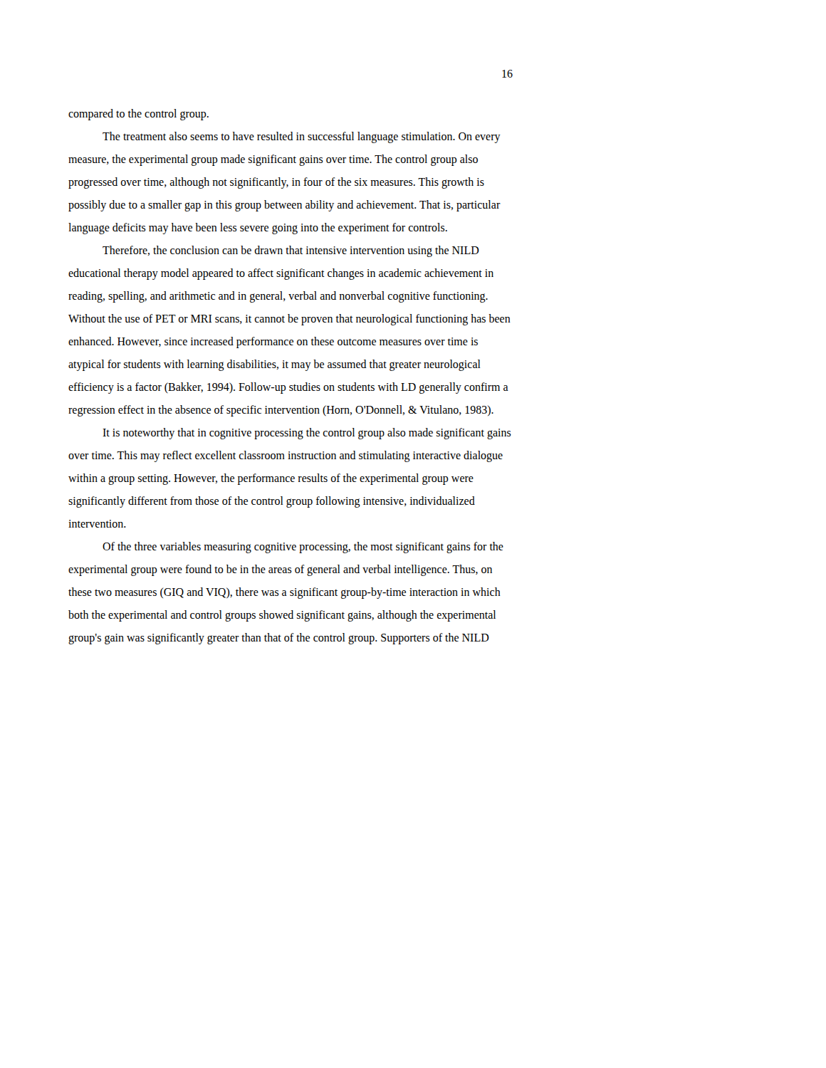16
compared to the control group.
The treatment also seems to have resulted in successful language stimulation. On every measure, the experimental group made significant gains over time. The control group also progressed over time, although not significantly, in four of the six measures. This growth is possibly due to a smaller gap in this group between ability and achievement. That is, particular language deficits may have been less severe going into the experiment for controls.
Therefore, the conclusion can be drawn that intensive intervention using the NILD educational therapy model appeared to affect significant changes in academic achievement in reading, spelling, and arithmetic and in general, verbal and nonverbal cognitive functioning. Without the use of PET or MRI scans, it cannot be proven that neurological functioning has been enhanced. However, since increased performance on these outcome measures over time is atypical for students with learning disabilities, it may be assumed that greater neurological efficiency is a factor (Bakker, 1994). Follow-up studies on students with LD generally confirm a regression effect in the absence of specific intervention (Horn, O'Donnell, & Vitulano, 1983).
It is noteworthy that in cognitive processing the control group also made significant gains over time. This may reflect excellent classroom instruction and stimulating interactive dialogue within a group setting. However, the performance results of the experimental group were significantly different from those of the control group following intensive, individualized intervention.
Of the three variables measuring cognitive processing, the most significant gains for the experimental group were found to be in the areas of general and verbal intelligence. Thus, on these two measures (GIQ and VIQ), there was a significant group-by-time interaction in which both the experimental and control groups showed significant gains, although the experimental group's gain was significantly greater than that of the control group. Supporters of the NILD